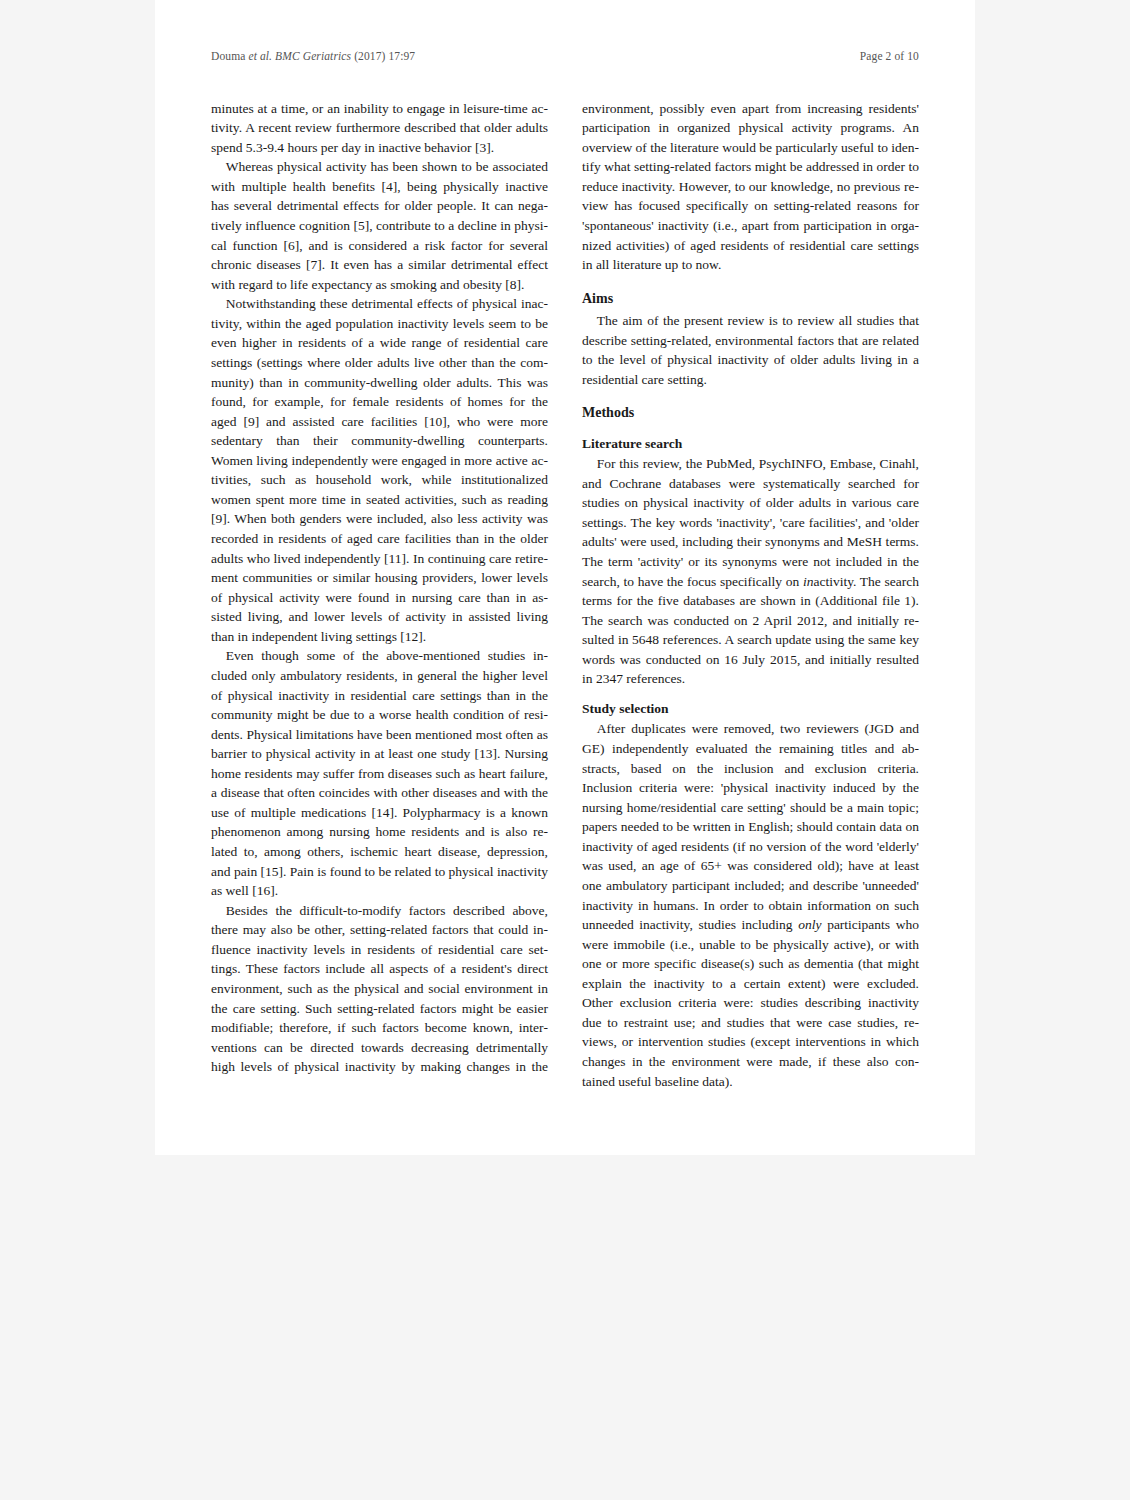Douma et al. BMC Geriatrics (2017) 17:97 Page 2 of 10
minutes at a time, or an inability to engage in leisure-time activity. A recent review furthermore described that older adults spend 5.3-9.4 hours per day in inactive behavior [3].
Whereas physical activity has been shown to be associated with multiple health benefits [4], being physically inactive has several detrimental effects for older people. It can negatively influence cognition [5], contribute to a decline in physical function [6], and is considered a risk factor for several chronic diseases [7]. It even has a similar detrimental effect with regard to life expectancy as smoking and obesity [8].
Notwithstanding these detrimental effects of physical inactivity, within the aged population inactivity levels seem to be even higher in residents of a wide range of residential care settings (settings where older adults live other than the community) than in community-dwelling older adults. This was found, for example, for female residents of homes for the aged [9] and assisted care facilities [10], who were more sedentary than their community-dwelling counterparts. Women living independently were engaged in more active activities, such as household work, while institutionalized women spent more time in seated activities, such as reading [9]. When both genders were included, also less activity was recorded in residents of aged care facilities than in the older adults who lived independently [11]. In continuing care retirement communities or similar housing providers, lower levels of physical activity were found in nursing care than in assisted living, and lower levels of activity in assisted living than in independent living settings [12].
Even though some of the above-mentioned studies included only ambulatory residents, in general the higher level of physical inactivity in residential care settings than in the community might be due to a worse health condition of residents. Physical limitations have been mentioned most often as barrier to physical activity in at least one study [13]. Nursing home residents may suffer from diseases such as heart failure, a disease that often coincides with other diseases and with the use of multiple medications [14]. Polypharmacy is a known phenomenon among nursing home residents and is also related to, among others, ischemic heart disease, depression, and pain [15]. Pain is found to be related to physical inactivity as well [16].
Besides the difficult-to-modify factors described above, there may also be other, setting-related factors that could influence inactivity levels in residents of residential care settings. These factors include all aspects of a resident's direct environment, such as the physical and social environment in the care setting. Such setting-related factors might be easier modifiable; therefore, if such factors become known, interventions can be directed towards decreasing detrimentally high levels of physical inactivity by making changes in the environment, possibly even apart from increasing residents' participation in organized physical activity programs. An overview of the literature would be particularly useful to identify what setting-related factors might be addressed in order to reduce inactivity. However, to our knowledge, no previous review has focused specifically on setting-related reasons for 'spontaneous' inactivity (i.e., apart from participation in organized activities) of aged residents of residential care settings in all literature up to now.
Aims
The aim of the present review is to review all studies that describe setting-related, environmental factors that are related to the level of physical inactivity of older adults living in a residential care setting.
Methods
Literature search
For this review, the PubMed, PsychINFO, Embase, Cinahl, and Cochrane databases were systematically searched for studies on physical inactivity of older adults in various care settings. The key words 'inactivity', 'care facilities', and 'older adults' were used, including their synonyms and MeSH terms. The term 'activity' or its synonyms were not included in the search, to have the focus specifically on inactivity. The search terms for the five databases are shown in (Additional file 1). The search was conducted on 2 April 2012, and initially resulted in 5648 references. A search update using the same key words was conducted on 16 July 2015, and initially resulted in 2347 references.
Study selection
After duplicates were removed, two reviewers (JGD and GE) independently evaluated the remaining titles and abstracts, based on the inclusion and exclusion criteria. Inclusion criteria were: 'physical inactivity induced by the nursing home/residential care setting' should be a main topic; papers needed to be written in English; should contain data on inactivity of aged residents (if no version of the word 'elderly' was used, an age of 65+ was considered old); have at least one ambulatory participant included; and describe 'unneeded' inactivity in humans. In order to obtain information on such unneeded inactivity, studies including only participants who were immobile (i.e., unable to be physically active), or with one or more specific disease(s) such as dementia (that might explain the inactivity to a certain extent) were excluded. Other exclusion criteria were: studies describing inactivity due to restraint use; and studies that were case studies, reviews, or intervention studies (except interventions in which changes in the environment were made, if these also contained useful baseline data).